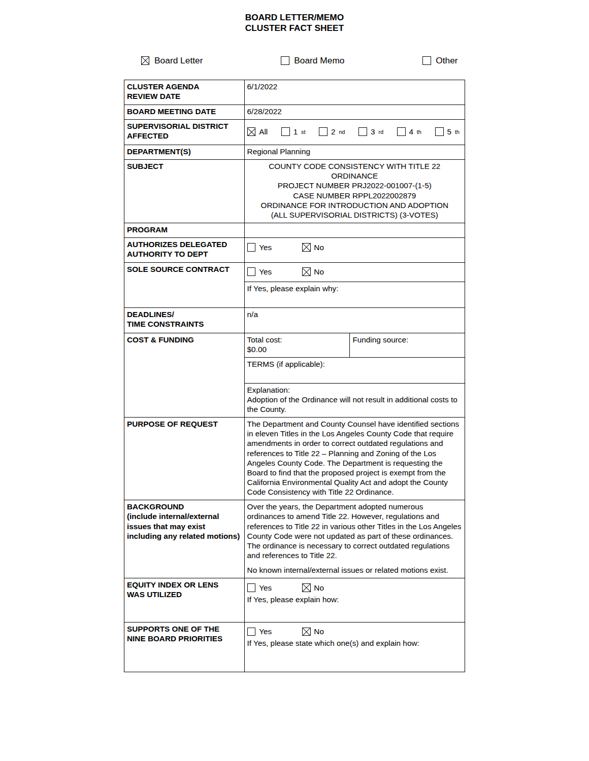BOARD LETTER/MEMO
CLUSTER FACT SHEET
Board Letter Board Memo Other
| Cluster Agenda Review Date | 6/1/2022 |
| Board Meeting Date | 6/28/2022 |
| Supervisorial District Affected | All 1 st 2 nd 3 rd 4 th 5 th |
| Department(s) | Regional Planning |
| Subject | COUNTY CODE CONSISTENCY WITH TITLE 22 ORDINANCE PROJECT NUMBER PRJ2022-001007-(1-5) CASE NUMBER RPPL2022002879 ORDINANCE FOR INTRODUCTION AND ADOPTION (ALL SUPERVISORIAL DISTRICTS) (3-VOTES) |
| Program | |
| Authorizes Delegated Authority to Dept | Yes No |
| Sole Source Contract | / Yes No / / If Yes, please explain why: / |
| Deadlines/ Time Constraints | n/a |
| Cost & Funding | / Total cost: $0.00 / Funding source: / / TERMS (if applicable): / / Explanation: Adoption of the Ordinance will not result in additional costs to the County. / |
| Purpose of Request | The Department and County Counsel have identified sections in eleven Titles in the Los Angeles County Code that require amendments in order to correct outdated regulations and references to Title 22 – Planning and Zoning of the Los Angeles County Code. The Department is requesting the Board to find that the proposed project is exempt from the California Environmental Quality Act and adopt the County Code Consistency with Title 22 Ordinance. |
| Background (include internal/external issues that may exist including any related motions) | Over the years, the Department adopted numerous ordinances to amend Title 22. However, regulations and references to Title 22 in various other Titles in the Los Angeles County Code were not updated as part of these ordinances. The ordinance is necessary to correct outdated regulations and references to Title 22. No known internal/external issues or related motions exist. |
| Equity Index or Lens Was Utilized | Yes No If Yes, please explain how: |
| Supports One of the Nine Board Priorities | Yes No If Yes, please state which one(s) and explain how: |